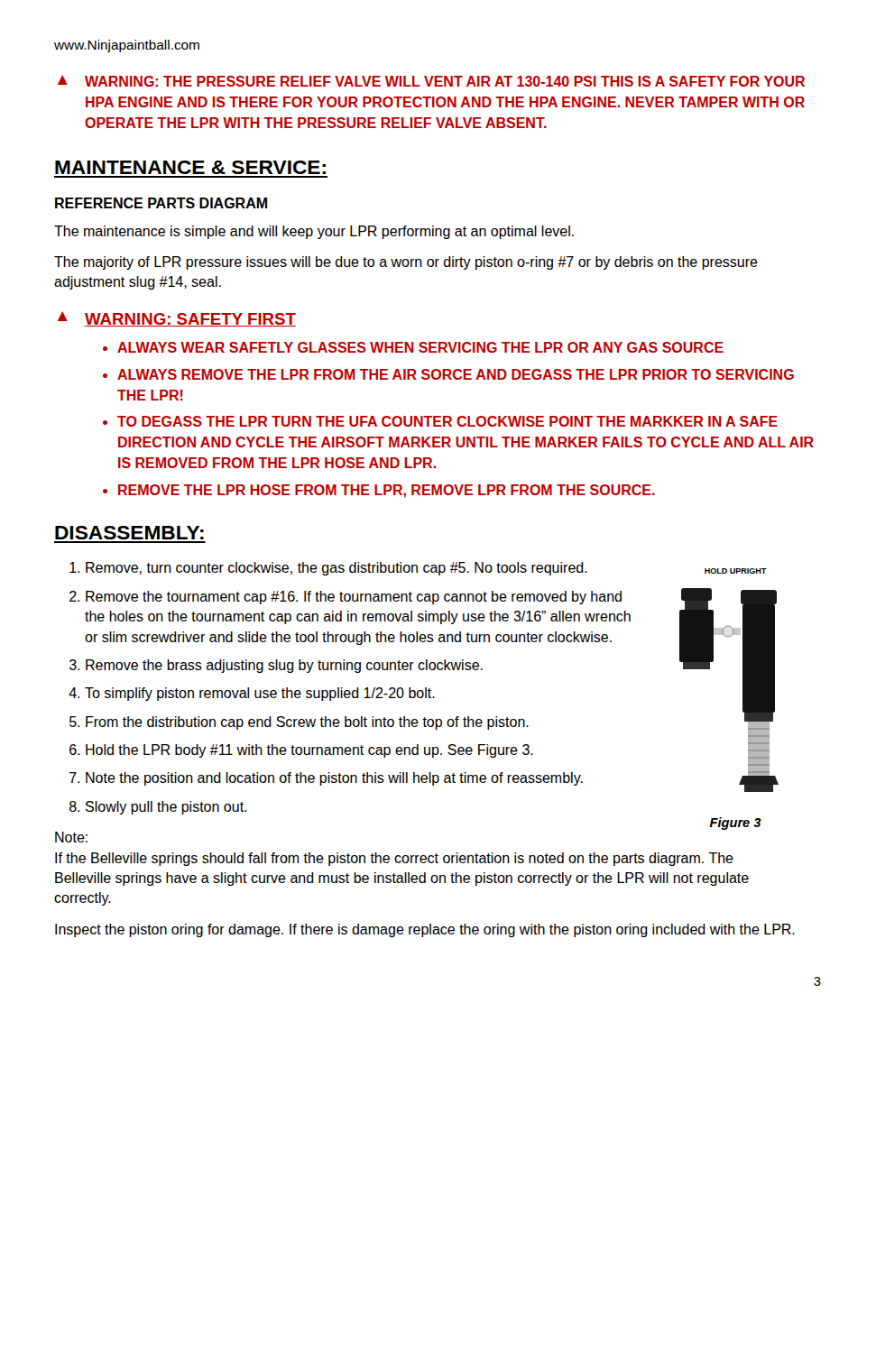www.Ninjapaintball.com
▲ Warning: The pressure relief valve will vent air at 130-140 PSI this is a safety for your HPA engine and is there for your protection and the HPA engine. Never tamper with or operate the LPR with the pressure relief valve absent.
MAINTENANCE & SERVICE:
REFERENCE PARTS DIAGRAM
The maintenance is simple and will keep your LPR performing at an optimal level.
The majority of LPR pressure issues will be due to a worn or dirty piston o-ring #7 or by debris on the pressure adjustment slug #14, seal.
▲ Warning: Safety First
Always wear safetly glasses when servicing the LPR or any gas source
Always remove the LPR from the air sorce and degass the LPR prior to servicing the LPR!
To degass the LPR turn the UFA counter clockwise point the markker in a safe direction and cycle the airsoft marker until the marker fails to cycle and all air is removed from the LPR hose and LPR.
Remove the LPR hose from the LPR, remove LPR from the source.
DISASSEMBLY:
HOLD UPRIGHT
Figure 3
Remove, turn counter clockwise, the gas distribution cap #5. No tools required.
Remove the tournament cap #16. If the tournament cap cannot be removed by hand the holes on the tournament cap can aid in removal simply use the 3/16” allen wrench or slim screwdriver and slide the tool through the holes and turn counter clockwise.
Remove the brass adjusting slug by turning counter clockwise.
To simplify piston removal use the supplied 1/2-20 bolt.
From the distribution cap end Screw the bolt into the top of the piston.
Hold the LPR body #11 with the tournament cap end up. See Figure 3.
Note the position and location of the piston this will help at time of reassembly.
Slowly pull the piston out.
Note: If the Belleville springs should fall from the piston the correct orientation is noted on the parts diagram. The Belleville springs have a slight curve and must be installed on the piston correctly or the LPR will not regulate correctly.
Inspect the piston oring for damage. If there is damage replace the oring with the piston oring included with the LPR.
3